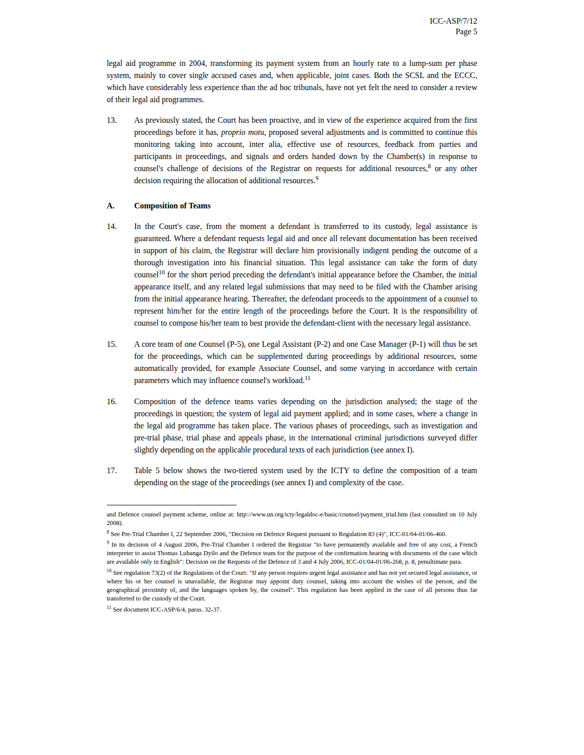ICC-ASP/7/12
Page 5
legal aid programme in 2004, transforming its payment system from an hourly rate to a lump-sum per phase system, mainly to cover single accused cases and, when applicable, joint cases. Both the SCSL and the ECCC, which have considerably less experience than the ad hoc tribunals, have not yet felt the need to consider a review of their legal aid programmes.
13.
As previously stated, the Court has been proactive, and in view of the experience acquired from the first proceedings before it has, proprio motu, proposed several adjustments and is committed to continue this monitoring taking into account, inter alia, effective use of resources, feedback from parties and participants in proceedings, and signals and orders handed down by the Chamber(s) in response to counsel's challenge of decisions of the Registrar on requests for additional resources,8 or any other decision requiring the allocation of additional resources.9
A. Composition of Teams
14.
In the Court's case, from the moment a defendant is transferred to its custody, legal assistance is guaranteed. Where a defendant requests legal aid and once all relevant documentation has been received in support of his claim, the Registrar will declare him provisionally indigent pending the outcome of a thorough investigation into his financial situation. This legal assistance can take the form of duty counsel10 for the short period preceding the defendant's initial appearance before the Chamber, the initial appearance itself, and any related legal submissions that may need to be filed with the Chamber arising from the initial appearance hearing. Thereafter, the defendant proceeds to the appointment of a counsel to represent him/her for the entire length of the proceedings before the Court. It is the responsibility of counsel to compose his/her team to best provide the defendant-client with the necessary legal assistance.
15.
A core team of one Counsel (P-5), one Legal Assistant (P-2) and one Case Manager (P-1) will thus be set for the proceedings, which can be supplemented during proceedings by additional resources, some automatically provided, for example Associate Counsel, and some varying in accordance with certain parameters which may influence counsel's workload.11
16.
Composition of the defence teams varies depending on the jurisdiction analysed; the stage of the proceedings in question; the system of legal aid payment applied; and in some cases, where a change in the legal aid programme has taken place. The various phases of proceedings, such as investigation and pre-trial phase, trial phase and appeals phase, in the international criminal jurisdictions surveyed differ slightly depending on the applicable procedural texts of each jurisdiction (see annex I).
17.
Table 5 below shows the two-tiered system used by the ICTY to define the composition of a team depending on the stage of the proceedings (see annex I) and complexity of the case.
and Defence counsel payment scheme, online at: http://www.un.org/icty/legaldoc-e/basic/counsel/payment_trial.htm (last consulted on 10 July 2008).
8 See Pre-Trial Chamber I, 22 September 2006, "Decision on Defence Request pursuant to Regulation 83 (4)", ICC-01/04-01/06-460.
9 In its decision of 4 August 2006, Pre-Trial Chamber I ordered the Registrar "to have permanently available and free of any cost, a French interpreter to assist Thomas Lubanga Dyilo and the Defence team for the purpose of the confirmation hearing with documents of the case which are available only in English": Decision on the Requests of the Defence of 3 and 4 July 2006, ICC-01/04-01/06-268, p. 8, penultimate para.
10 See regulation 73(2) of the Regulations of the Court: "If any person requires urgent legal assistance and has not yet secured legal assistance, or where his or her counsel is unavailable, the Registrar may appoint duty counsel, taking into account the wishes of the person, and the geographical proximity of, and the languages spoken by, the counsel". This regulation has been applied in the case of all persons thus far transferred to the custody of the Court.
11 See document ICC-ASP/6/4, paras. 32-37.